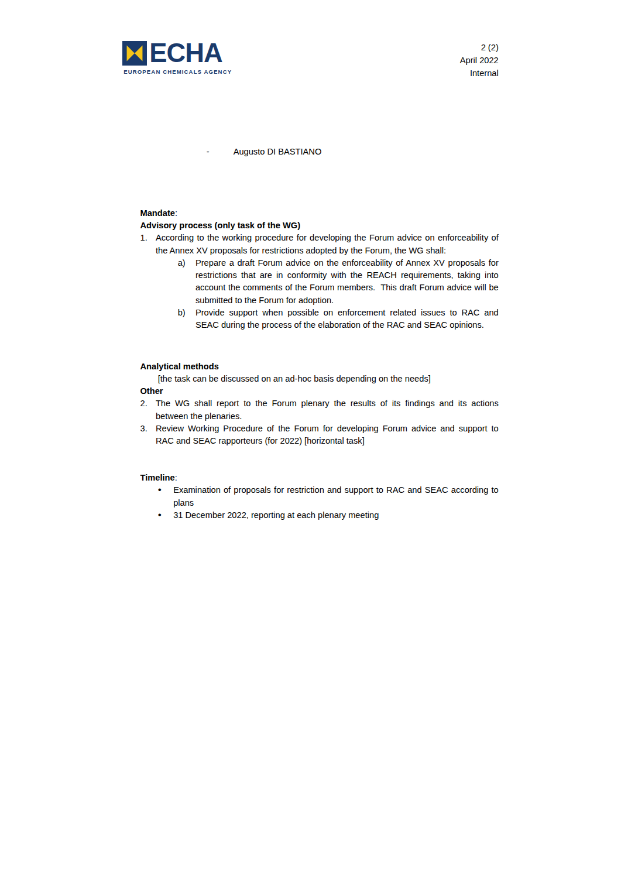ECHA
EUROPEAN CHEMICALS AGENCY
2 (2)
April 2022
Internal
- Augusto DI BASTIANO
Mandate:
Advisory process (only task of the WG)
According to the working procedure for developing the Forum advice on enforceability of the Annex XV proposals for restrictions adopted by the Forum, the WG shall:
Prepare a draft Forum advice on the enforceability of Annex XV proposals for restrictions that are in conformity with the REACH requirements, taking into account the comments of the Forum members. This draft Forum advice will be submitted to the Forum for adoption.
Provide support when possible on enforcement related issues to RAC and SEAC during the process of the elaboration of the RAC and SEAC opinions.
Analytical methods
[the task can be discussed on an ad-hoc basis depending on the needs]
Other
The WG shall report to the Forum plenary the results of its findings and its actions between the plenaries.
Review Working Procedure of the Forum for developing Forum advice and support to RAC and SEAC rapporteurs (for 2022) [horizontal task]
Timeline:
Examination of proposals for restriction and support to RAC and SEAC according to plans
31 December 2022, reporting at each plenary meeting